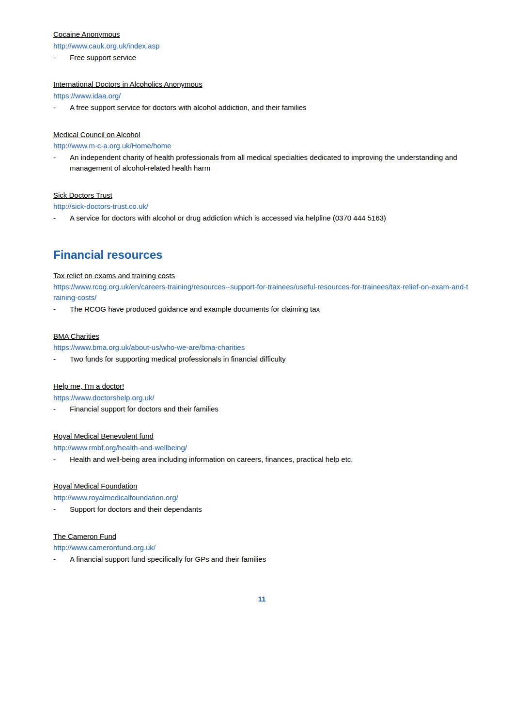Cocaine Anonymous
http://www.cauk.org.uk/index.asp
Free support service
International Doctors in Alcoholics Anonymous
https://www.idaa.org/
A free support service for doctors with alcohol addiction, and their families
Medical Council on Alcohol
http://www.m-c-a.org.uk/Home/home
An independent charity of health professionals from all medical specialties dedicated to improving the understanding and management of alcohol-related health harm
Sick Doctors Trust
http://sick-doctors-trust.co.uk/
A service for doctors with alcohol or drug addiction which is accessed via helpline (0370 444 5163)
Financial resources
Tax relief on exams and training costs
https://www.rcog.org.uk/en/careers-training/resources--support-for-trainees/useful-resources-for-trainees/tax-relief-on-exam-and-training-costs/
The RCOG have produced guidance and example documents for claiming tax
BMA Charities
https://www.bma.org.uk/about-us/who-we-are/bma-charities
Two funds for supporting medical professionals in financial difficulty
Help me, I'm a doctor!
https://www.doctorshelp.org.uk/
Financial support for doctors and their families
Royal Medical Benevolent fund
http://www.rmbf.org/health-and-wellbeing/
Health and well-being area including information on careers, finances, practical help etc.
Royal Medical Foundation
http://www.royalmedicalfoundation.org/
Support for doctors and their dependants
The Cameron Fund
http://www.cameronfund.org.uk/
A financial support fund specifically for GPs and their families
11